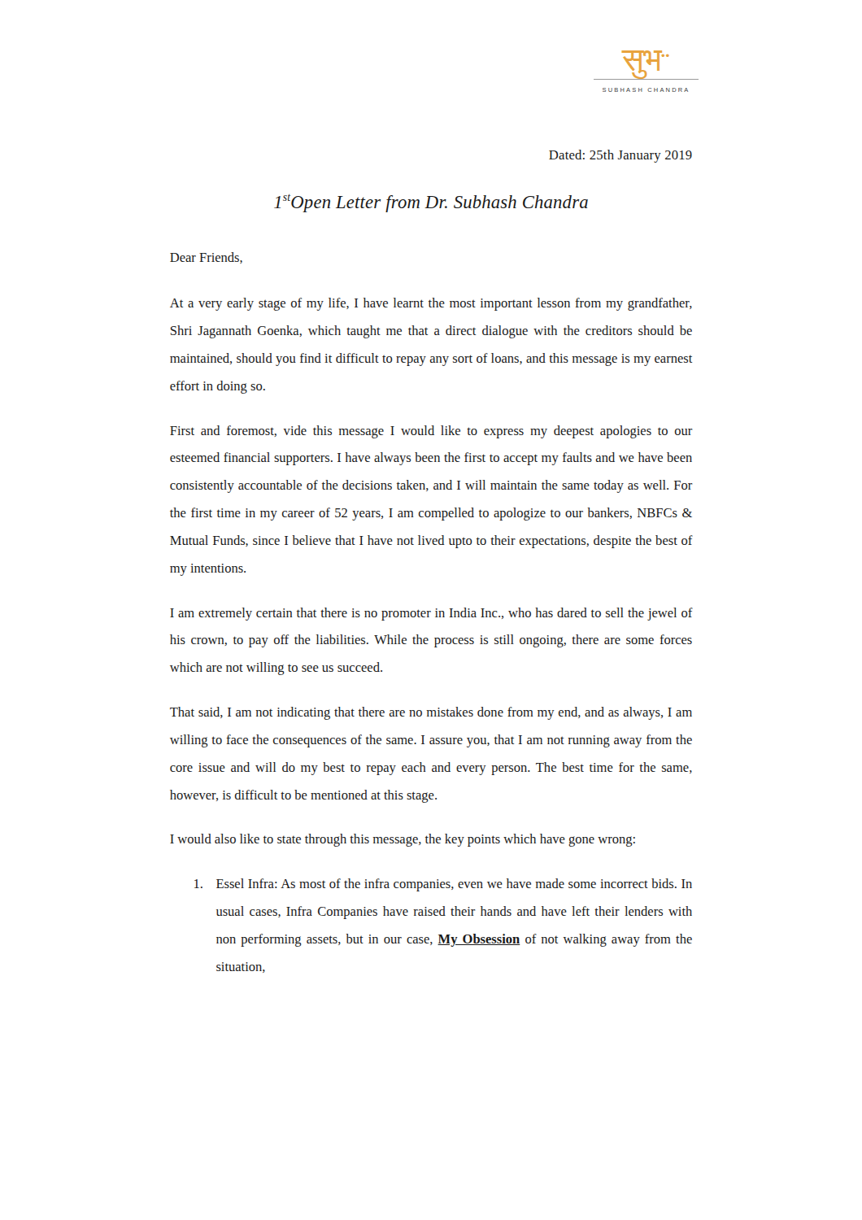सुभ••
Subhash Chandra
Dated: 25th January 2019
1stOpen Letter from Dr. Subhash Chandra
Dear Friends,
At a very early stage of my life, I have learnt the most important lesson from my grandfather, Shri Jagannath Goenka, which taught me that a direct dialogue with the creditors should be maintained, should you find it difficult to repay any sort of loans, and this message is my earnest effort in doing so.
First and foremost, vide this message I would like to express my deepest apologies to our esteemed financial supporters. I have always been the first to accept my faults and we have been consistently accountable of the decisions taken, and I will maintain the same today as well. For the first time in my career of 52 years, I am compelled to apologize to our bankers, NBFCs & Mutual Funds, since I believe that I have not lived upto to their expectations, despite the best of my intentions.
I am extremely certain that there is no promoter in India Inc., who has dared to sell the jewel of his crown, to pay off the liabilities. While the process is still ongoing, there are some forces which are not willing to see us succeed.
That said, I am not indicating that there are no mistakes done from my end, and as always, I am willing to face the consequences of the same. I assure you, that I am not running away from the core issue and will do my best to repay each and every person. The best time for the same, however, is difficult to be mentioned at this stage.
I would also like to state through this message, the key points which have gone wrong:
Essel Infra: As most of the infra companies, even we have made some incorrect bids. In usual cases, Infra Companies have raised their hands and have left their lenders with non performing assets, but in our case, My Obsession of not walking away from the situation,